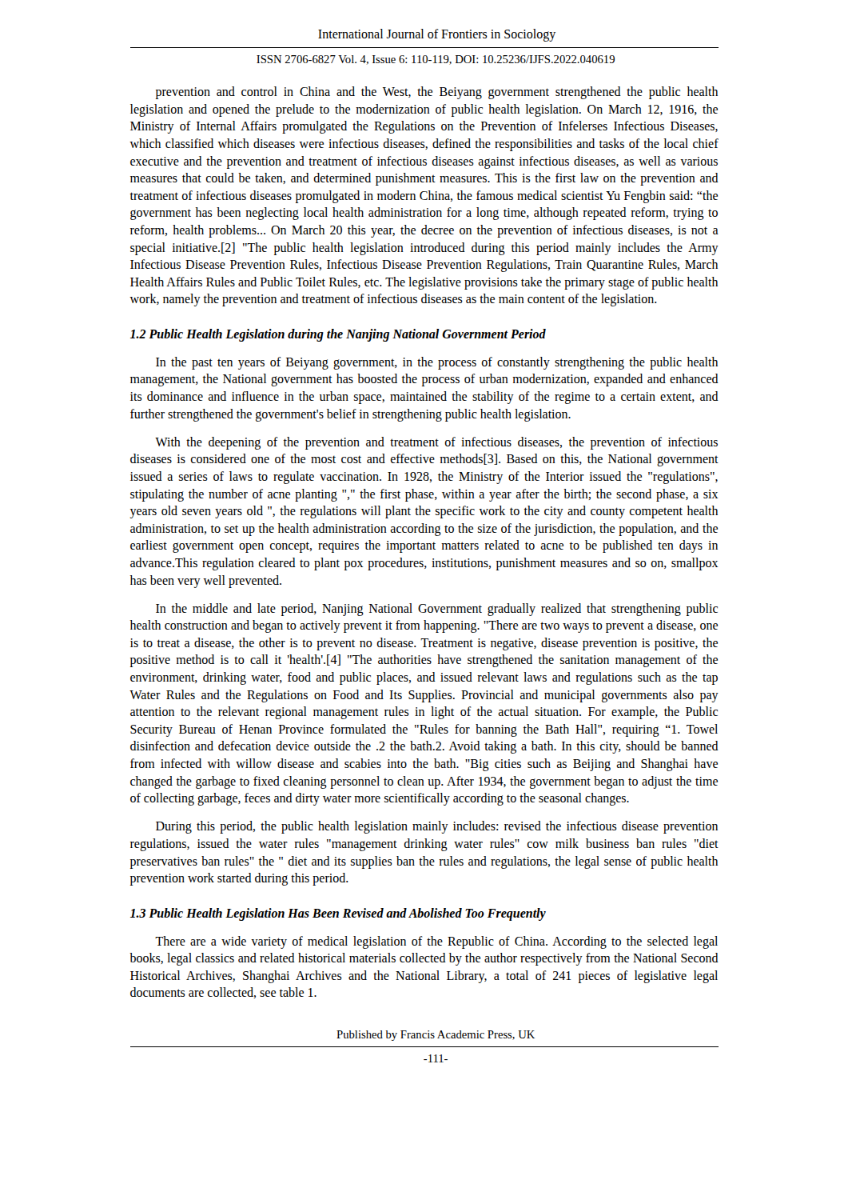International Journal of Frontiers in Sociology
ISSN 2706-6827 Vol. 4, Issue 6: 110-119, DOI: 10.25236/IJFS.2022.040619
prevention and control in China and the West, the Beiyang government strengthened the public health legislation and opened the prelude to the modernization of public health legislation. On March 12, 1916, the Ministry of Internal Affairs promulgated the Regulations on the Prevention of Infelerses Infectious Diseases, which classified which diseases were infectious diseases, defined the responsibilities and tasks of the local chief executive and the prevention and treatment of infectious diseases against infectious diseases, as well as various measures that could be taken, and determined punishment measures. This is the first law on the prevention and treatment of infectious diseases promulgated in modern China, the famous medical scientist Yu Fengbin said: “the government has been neglecting local health administration for a long time, although repeated reform, trying to reform, health problems... On March 20 this year, the decree on the prevention of infectious diseases, is not a special initiative.[2] "The public health legislation introduced during this period mainly includes the Army Infectious Disease Prevention Rules, Infectious Disease Prevention Regulations, Train Quarantine Rules, March Health Affairs Rules and Public Toilet Rules, etc. The legislative provisions take the primary stage of public health work, namely the prevention and treatment of infectious diseases as the main content of the legislation.
1.2 Public Health Legislation during the Nanjing National Government Period
In the past ten years of Beiyang government, in the process of constantly strengthening the public health management, the National government has boosted the process of urban modernization, expanded and enhanced its dominance and influence in the urban space, maintained the stability of the regime to a certain extent, and further strengthened the government's belief in strengthening public health legislation.
With the deepening of the prevention and treatment of infectious diseases, the prevention of infectious diseases is considered one of the most cost and effective methods[3]. Based on this, the National government issued a series of laws to regulate vaccination. In 1928, the Ministry of the Interior issued the "regulations", stipulating the number of acne planting "," the first phase, within a year after the birth; the second phase, a six years old seven years old ", the regulations will plant the specific work to the city and county competent health administration, to set up the health administration according to the size of the jurisdiction, the population, and the earliest government open concept, requires the important matters related to acne to be published ten days in advance.This regulation cleared to plant pox procedures, institutions, punishment measures and so on, smallpox has been very well prevented.
In the middle and late period, Nanjing National Government gradually realized that strengthening public health construction and began to actively prevent it from happening. "There are two ways to prevent a disease, one is to treat a disease, the other is to prevent no disease. Treatment is negative, disease prevention is positive, the positive method is to call it 'health'.[4] "The authorities have strengthened the sanitation management of the environment, drinking water, food and public places, and issued relevant laws and regulations such as the tap Water Rules and the Regulations on Food and Its Supplies. Provincial and municipal governments also pay attention to the relevant regional management rules in light of the actual situation. For example, the Public Security Bureau of Henan Province formulated the "Rules for banning the Bath Hall", requiring “1. Towel disinfection and defecation device outside the .2 the bath.2. Avoid taking a bath. In this city, should be banned from infected with willow disease and scabies into the bath. "Big cities such as Beijing and Shanghai have changed the garbage to fixed cleaning personnel to clean up. After 1934, the government began to adjust the time of collecting garbage, feces and dirty water more scientifically according to the seasonal changes.
During this period, the public health legislation mainly includes: revised the infectious disease prevention regulations, issued the water rules "management drinking water rules" cow milk business ban rules "diet preservatives ban rules" the " diet and its supplies ban the rules and regulations, the legal sense of public health prevention work started during this period.
1.3 Public Health Legislation Has Been Revised and Abolished Too Frequently
There are a wide variety of medical legislation of the Republic of China. According to the selected legal books, legal classics and related historical materials collected by the author respectively from the National Second Historical Archives, Shanghai Archives and the National Library, a total of 241 pieces of legislative legal documents are collected, see table 1.
Published by Francis Academic Press, UK
-111-